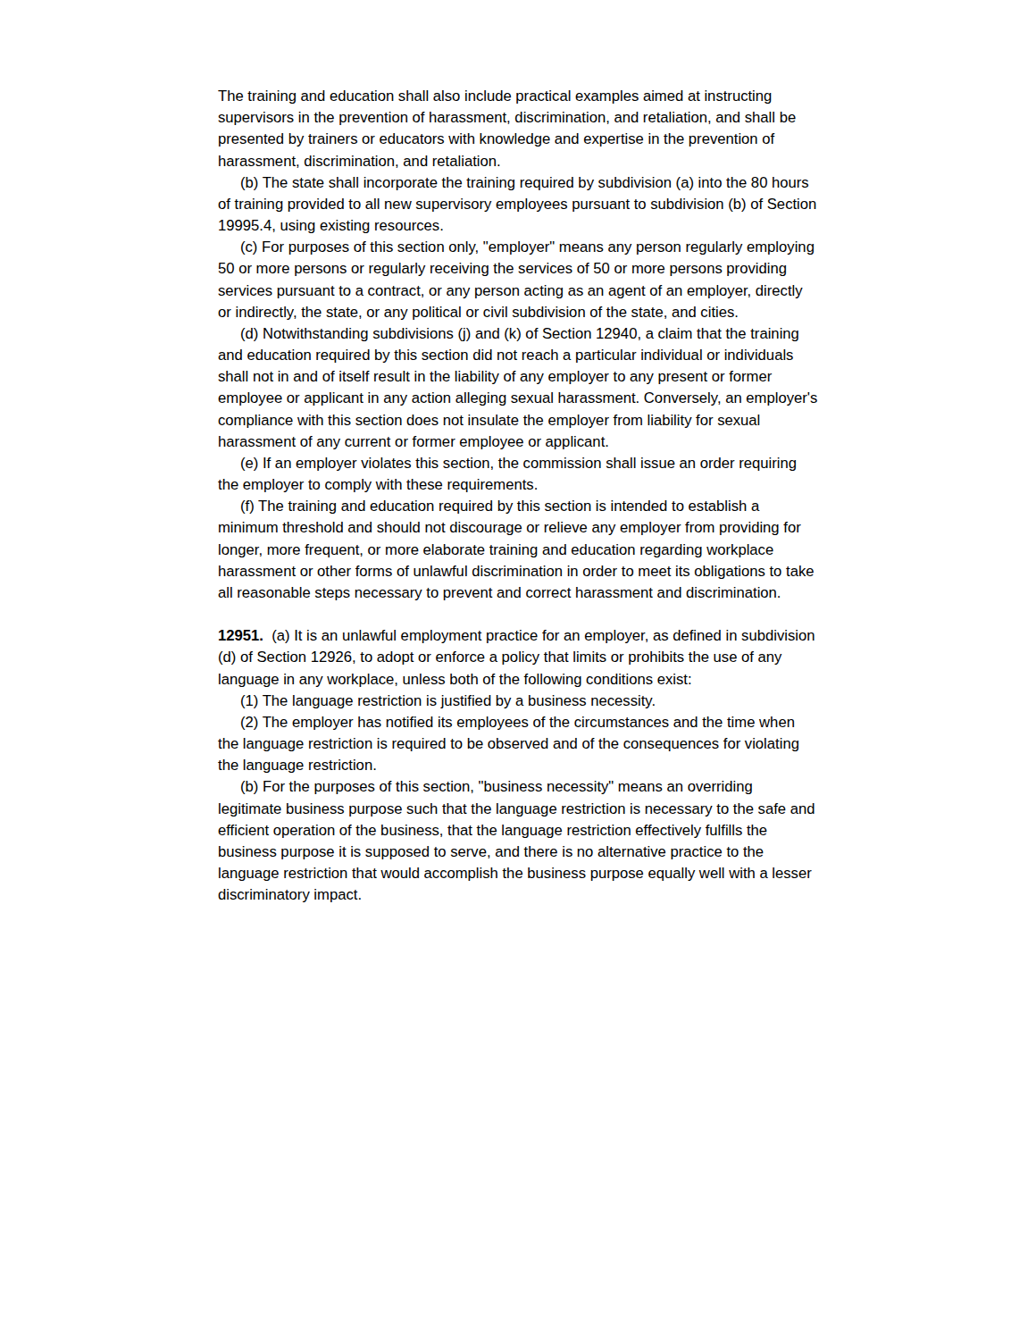The training and education shall also include practical examples aimed at instructing supervisors in the prevention of harassment, discrimination, and retaliation, and shall be presented by trainers or educators with knowledge and expertise in the prevention of harassment, discrimination, and retaliation.
(b) The state shall incorporate the training required by subdivision (a) into the 80 hours of training provided to all new supervisory employees pursuant to subdivision (b) of Section 19995.4, using existing resources.
(c) For purposes of this section only, "employer" means any person regularly employing 50 or more persons or regularly receiving the services of 50 or more persons providing services pursuant to a contract, or any person acting as an agent of an employer, directly or indirectly, the state, or any political or civil subdivision of the state, and cities.
(d) Notwithstanding subdivisions (j) and (k) of Section 12940, a claim that the training and education required by this section did not reach a particular individual or individuals shall not in and of itself result in the liability of any employer to any present or former employee or applicant in any action alleging sexual harassment. Conversely, an employer's compliance with this section does not insulate the employer from liability for sexual harassment of any current or former employee or applicant.
(e) If an employer violates this section, the commission shall issue an order requiring the employer to comply with these requirements.
(f) The training and education required by this section is intended to establish a minimum threshold and should not discourage or relieve any employer from providing for longer, more frequent, or more elaborate training and education regarding workplace harassment or other forms of unlawful discrimination in order to meet its obligations to take all reasonable steps necessary to prevent and correct harassment and discrimination.
12951. (a) It is an unlawful employment practice for an employer, as defined in subdivision (d) of Section 12926, to adopt or enforce a policy that limits or prohibits the use of any language in any workplace, unless both of the following conditions exist:
(1) The language restriction is justified by a business necessity.
(2) The employer has notified its employees of the circumstances and the time when the language restriction is required to be observed and of the consequences for violating the language restriction.
(b) For the purposes of this section, "business necessity" means an overriding legitimate business purpose such that the language restriction is necessary to the safe and efficient operation of the business, that the language restriction effectively fulfills the business purpose it is supposed to serve, and there is no alternative practice to the language restriction that would accomplish the business purpose equally well with a lesser discriminatory impact.